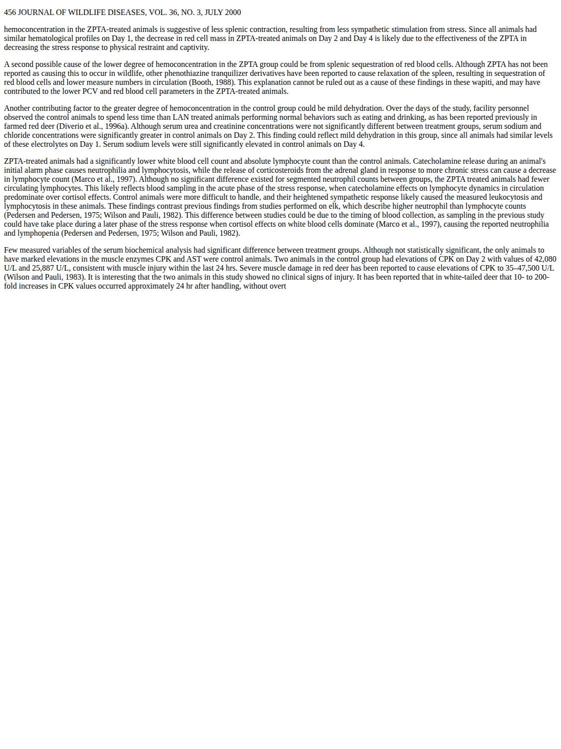456 JOURNAL OF WILDLIFE DISEASES, VOL. 36, NO. 3, JULY 2000
hemoconcentration in the ZPTA-treated animals is suggestive of less splenic contraction, resulting from less sympathetic stimulation from stress. Since all animals had similar hematological profiles on Day 1, the decrease in red cell mass in ZPTA-treated animals on Day 2 and Day 4 is likely due to the effectiveness of the ZPTA in decreasing the stress response to physical restraint and captivity.
A second possible cause of the lower degree of hemoconcentration in the ZPTA group could be from splenic sequestration of red blood cells. Although ZPTA has not been reported as causing this to occur in wildlife, other phenothiazine tranquilizer derivatives have been reported to cause relaxation of the spleen, resulting in sequestration of red blood cells and lower measure numbers in circulation (Booth, 1988). This explanation cannot be ruled out as a cause of these findings in these wapiti, and may have contributed to the lower PCV and red blood cell parameters in the ZPTA-treated animals.
Another contributing factor to the greater degree of hemoconcentration in the control group could be mild dehydration. Over the days of the study, facility personnel observed the control animals to spend less time than LAN treated animals performing normal behaviors such as eating and drinking, as has been reported previously in farmed red deer (Diverio et al., 1996a). Although serum urea and creatinine concentrations were not significantly different between treatment groups, serum sodium and chloride concentrations were significantly greater in control animals on Day 2. This finding could reflect mild dehydration in this group, since all animals had similar levels of these electrolytes on Day 1. Serum sodium levels were still significantly elevated in control animals on Day 4.
ZPTA-treated animals had a significantly lower white blood cell count and absolute lymphocyte count than the control animals. Catecholamine release during an animal's initial alarm phase causes neutrophilia and lymphocytosis, while the release of corticosteroids from the adrenal gland in response to more chronic stress can cause a decrease in lymphocyte count (Marco et al., 1997). Although no significant difference existed for segmented neutrophil counts between groups, the ZPTA treated animals had fewer circulating lymphocytes. This likely reflects blood sampling in the acute phase of the stress response, when catecholamine effects on lymphocyte dynamics in circulation predominate over cortisol effects. Control animals were more difficult to handle, and their heightened sympathetic response likely caused the measured leukocytosis and lymphocytosis in these animals. These findings contrast previous findings from studies performed on elk, which describe higher neutrophil than lymphocyte counts (Pedersen and Pedersen, 1975; Wilson and Pauli, 1982). This difference between studies could be due to the timing of blood collection, as sampling in the previous study could have take place during a later phase of the stress response when cortisol effects on white blood cells dominate (Marco et al., 1997), causing the reported neutrophilia and lymphopenia (Pedersen and Pedersen, 1975; Wilson and Pauli, 1982).
Few measured variables of the serum biochemical analysis had significant difference between treatment groups. Although not statistically significant, the only animals to have marked elevations in the muscle enzymes CPK and AST were control animals. Two animals in the control group had elevations of CPK on Day 2 with values of 42,080 U/L and 25,887 U/L, consistent with muscle injury within the last 24 hrs. Severe muscle damage in red deer has been reported to cause elevations of CPK to 35–47,500 U/L (Wilson and Pauli, 1983). It is interesting that the two animals in this study showed no clinical signs of injury. It has been reported that in white-tailed deer that 10- to 200-fold increases in CPK values occurred approximately 24 hr after handling, without overt